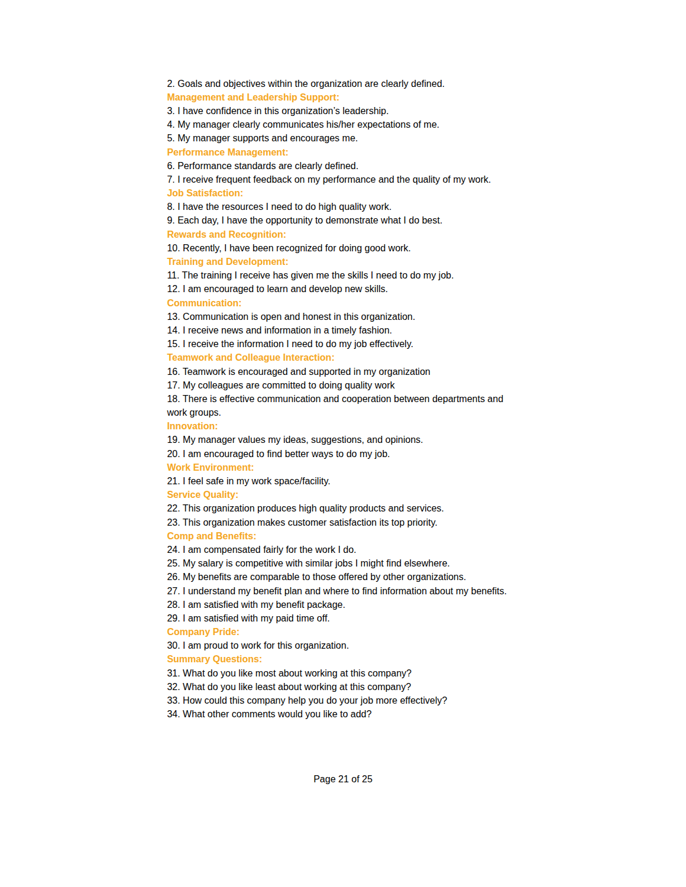2. Goals and objectives within the organization are clearly defined.
Management and Leadership Support:
3. I have confidence in this organization’s leadership.
4. My manager clearly communicates his/her expectations of me.
5. My manager supports and encourages me.
Performance Management:
6. Performance standards are clearly defined.
7. I receive frequent feedback on my performance and the quality of my work.
Job Satisfaction:
8. I have the resources I need to do high quality work.
9. Each day, I have the opportunity to demonstrate what I do best.
Rewards and Recognition:
10. Recently, I have been recognized for doing good work.
Training and Development:
11. The training I receive has given me the skills I need to do my job.
12. I am encouraged to learn and develop new skills.
Communication:
13. Communication is open and honest in this organization.
14. I receive news and information in a timely fashion.
15. I receive the information I need to do my job effectively.
Teamwork and Colleague Interaction:
16. Teamwork is encouraged and supported in my organization
17. My colleagues are committed to doing quality work
18. There is effective communication and cooperation between departments and work groups.
Innovation:
19. My manager values my ideas, suggestions, and opinions.
20. I am encouraged to find better ways to do my job.
Work Environment:
21. I feel safe in my work space/facility.
Service Quality:
22. This organization produces high quality products and services.
23. This organization makes customer satisfaction its top priority.
Comp and Benefits:
24. I am compensated fairly for the work I do.
25. My salary is competitive with similar jobs I might find elsewhere.
26. My benefits are comparable to those offered by other organizations.
27. I understand my benefit plan and where to find information about my benefits.
28. I am satisfied with my benefit package.
29. I am satisfied with my paid time off.
Company Pride:
30. I am proud to work for this organization.
Summary Questions:
31. What do you like most about working at this company?
32. What do you like least about working at this company?
33. How could this company help you do your job more effectively?
34. What other comments would you like to add?
Page 21 of 25